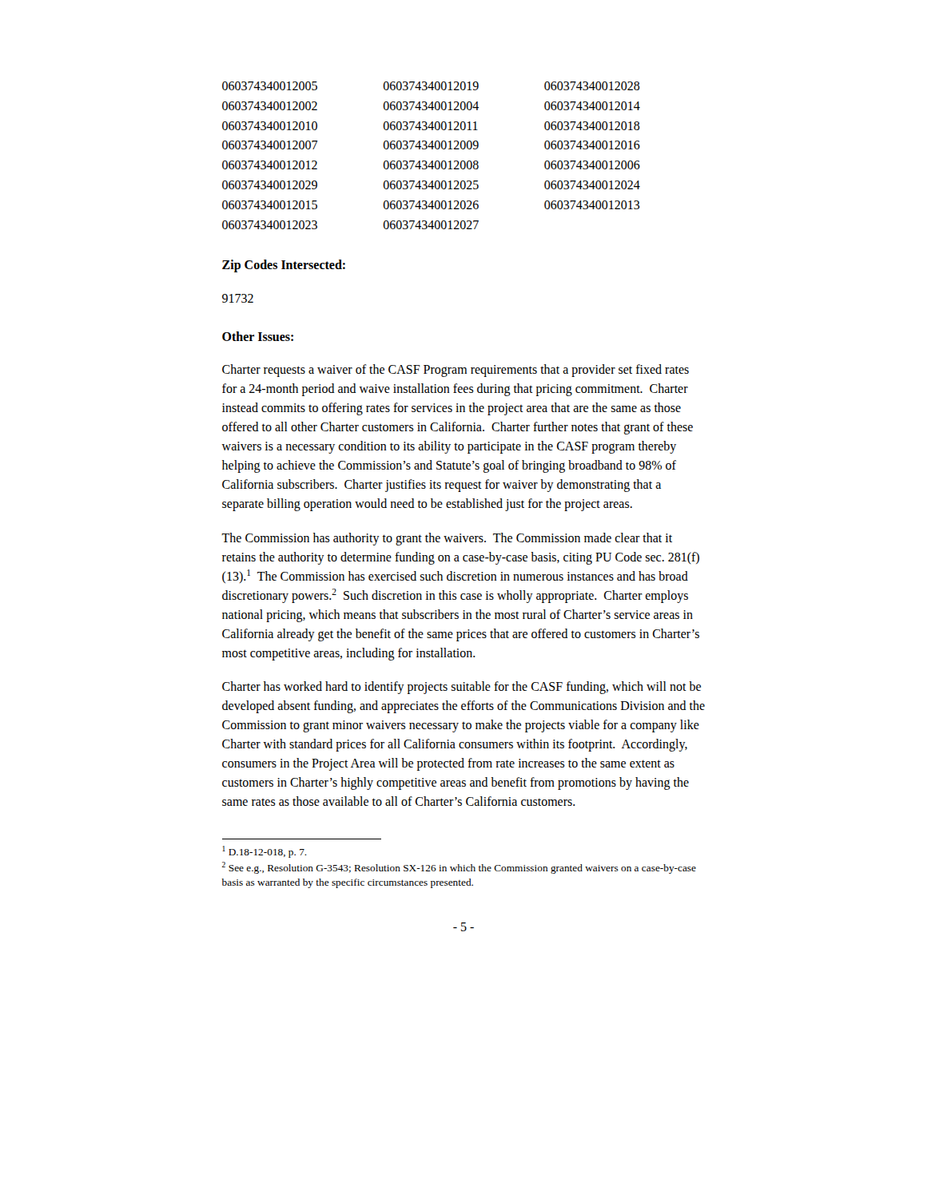| 060374340012005 | 060374340012019 | 060374340012028 |
| 060374340012002 | 060374340012004 | 060374340012014 |
| 060374340012010 | 060374340012011 | 060374340012018 |
| 060374340012007 | 060374340012009 | 060374340012016 |
| 060374340012012 | 060374340012008 | 060374340012006 |
| 060374340012029 | 060374340012025 | 060374340012024 |
| 060374340012015 | 060374340012026 | 060374340012013 |
| 060374340012023 | 060374340012027 | |
Zip Codes Intersected:
91732
Other Issues:
Charter requests a waiver of the CASF Program requirements that a provider set fixed rates for a 24-month period and waive installation fees during that pricing commitment. Charter instead commits to offering rates for services in the project area that are the same as those offered to all other Charter customers in California. Charter further notes that grant of these waivers is a necessary condition to its ability to participate in the CASF program thereby helping to achieve the Commission’s and Statute’s goal of bringing broadband to 98% of California subscribers. Charter justifies its request for waiver by demonstrating that a separate billing operation would need to be established just for the project areas.
The Commission has authority to grant the waivers. The Commission made clear that it retains the authority to determine funding on a case-by-case basis, citing PU Code sec. 281(f)(13).1 The Commission has exercised such discretion in numerous instances and has broad discretionary powers.2 Such discretion in this case is wholly appropriate. Charter employs national pricing, which means that subscribers in the most rural of Charter’s service areas in California already get the benefit of the same prices that are offered to customers in Charter’s most competitive areas, including for installation.
Charter has worked hard to identify projects suitable for the CASF funding, which will not be developed absent funding, and appreciates the efforts of the Communications Division and the Commission to grant minor waivers necessary to make the projects viable for a company like Charter with standard prices for all California consumers within its footprint. Accordingly, consumers in the Project Area will be protected from rate increases to the same extent as customers in Charter’s highly competitive areas and benefit from promotions by having the same rates as those available to all of Charter’s California customers.
1 D.18-12-018, p. 7.
2 See e.g., Resolution G-3543; Resolution SX-126 in which the Commission granted waivers on a case-by-case basis as warranted by the specific circumstances presented.
- 5 -